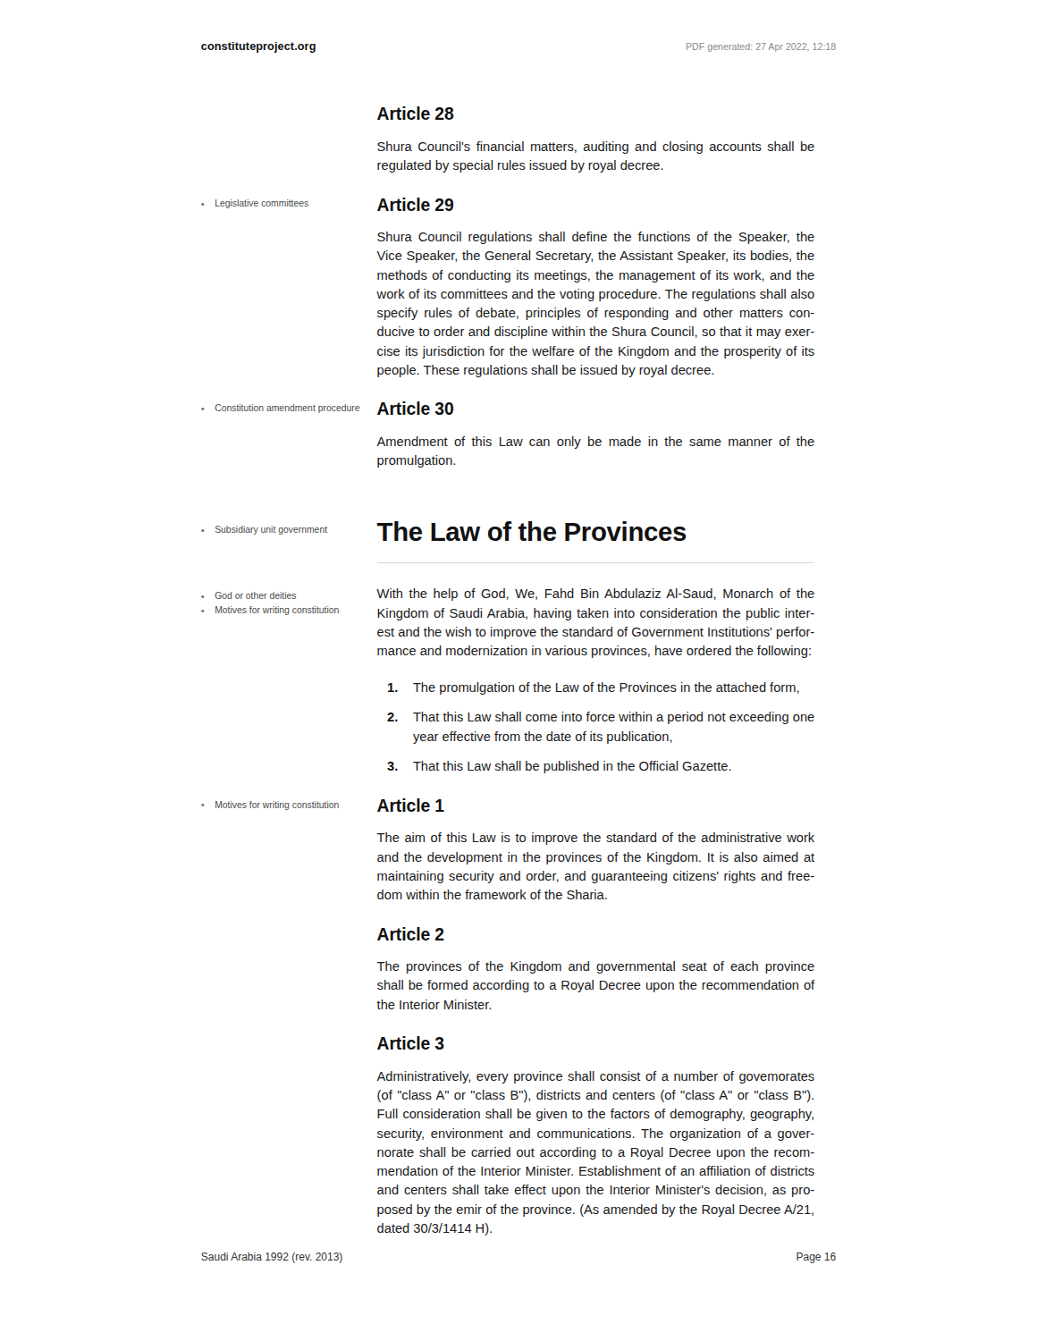constituteproject.org
PDF generated: 27 Apr 2022, 12:18
Article 28
Shura Council's financial matters, auditing and closing accounts shall be regulated by special rules issued by royal decree.
Legislative committees
Article 29
Shura Council regulations shall define the functions of the Speaker, the Vice Speaker, the General Secretary, the Assistant Speaker, its bodies, the methods of conducting its meetings, the management of its work, and the work of its committees and the voting procedure. The regulations shall also specify rules of debate, principles of responding and other matters conducive to order and discipline within the Shura Council, so that it may exercise its jurisdiction for the welfare of the Kingdom and the prosperity of its people. These regulations shall be issued by royal decree.
Constitution amendment procedure
Article 30
Amendment of this Law can only be made in the same manner of the promulgation.
Subsidiary unit government
The Law of the Provinces
God or other deities
Motives for writing constitution
With the help of God, We, Fahd Bin Abdulaziz Al-Saud, Monarch of the Kingdom of Saudi Arabia, having taken into consideration the public interest and the wish to improve the standard of Government Institutions' performance and modernization in various provinces, have ordered the following:
The promulgation of the Law of the Provinces in the attached form,
That this Law shall come into force within a period not exceeding one year effective from the date of its publication,
That this Law shall be published in the Official Gazette.
Motives for writing constitution
Article 1
The aim of this Law is to improve the standard of the administrative work and the development in the provinces of the Kingdom. It is also aimed at maintaining security and order, and guaranteeing citizens' rights and freedom within the framework of the Sharia.
Article 2
The provinces of the Kingdom and governmental seat of each province shall be formed according to a Royal Decree upon the recommendation of the Interior Minister.
Article 3
Administratively, every province shall consist of a number of govemorates (of "class A" or "class B"), districts and centers (of "class A" or "class B"). Full consideration shall be given to the factors of demography, geography, security, environment and communications. The organization of a governorate shall be carried out according to a Royal Decree upon the recommendation of the Interior Minister. Establishment of an affiliation of districts and centers shall take effect upon the Interior Minister's decision, as proposed by the emir of the province. (As amended by the Royal Decree A/21, dated 30/3/1414 H).
Saudi Arabia 1992 (rev. 2013)
Page 16